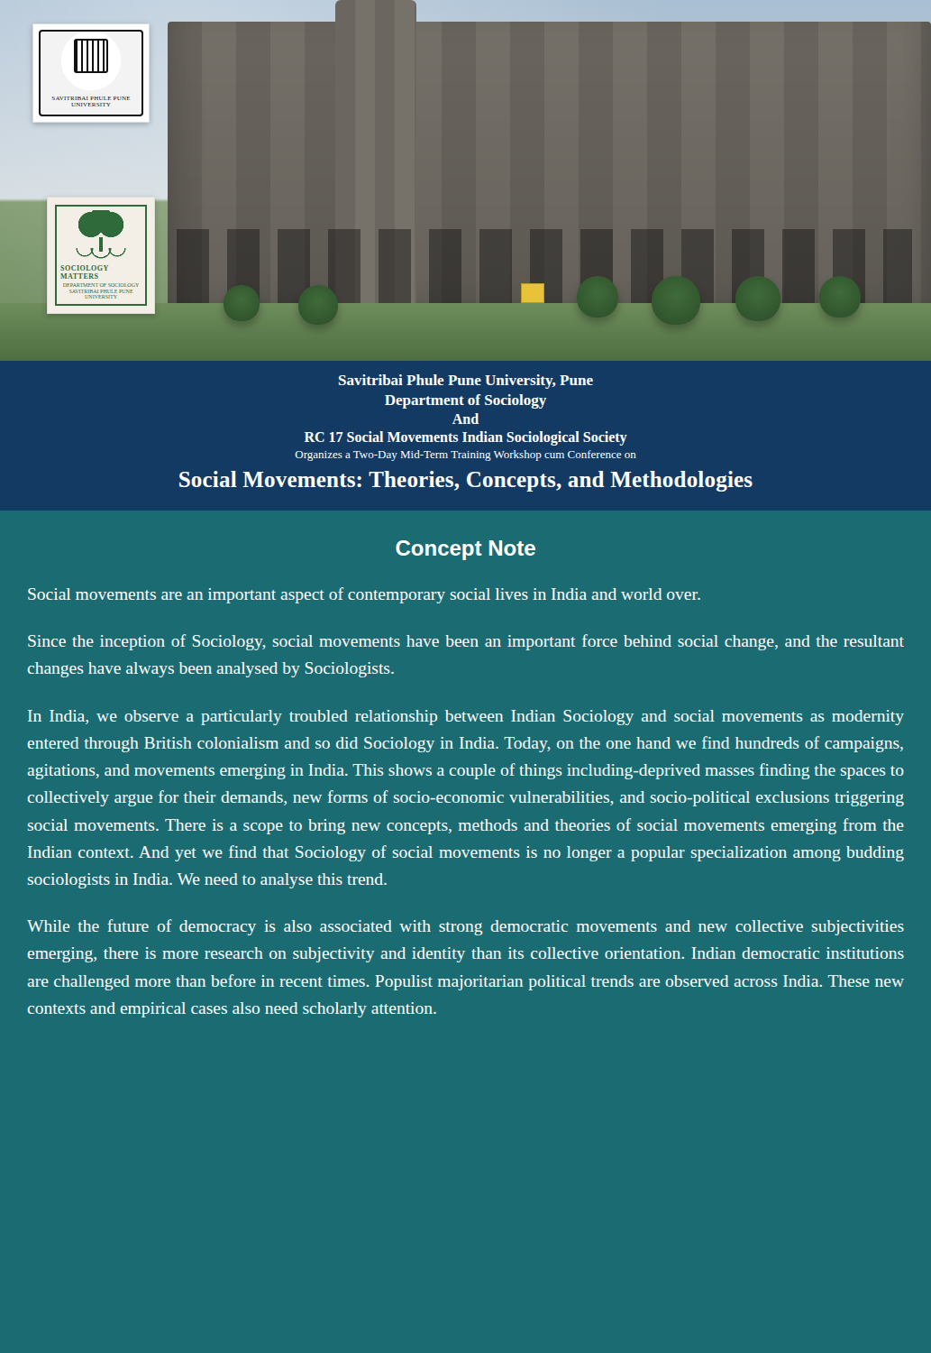SAVITRIBAI PHULE PUNE UNIVERSITY
SOCIOLOGY MATTERS
DEPARTMENT OF SOCIOLOGY
SAVITRIBAI PHULE PUNE UNIVERSITY
Savitribai Phule Pune University, Pune
Department of Sociology
And
RC 17 Social Movements Indian Sociological Society
Organizes a Two-Day Mid-Term Training Workshop cum Conference on
Social Movements: Theories, Concepts, and Methodologies
Concept Note
Social movements are an important aspect of contemporary social lives in India and world over.
Since the inception of Sociology, social movements have been an important force behind social change, and the resultant changes have always been analysed by Sociologists.
In India, we observe a particularly troubled relationship between Indian Sociology and social movements as modernity entered through British colonialism and so did Sociology in India. Today, on the one hand we find hundreds of campaigns, agitations, and movements emerging in India. This shows a couple of things including-deprived masses finding the spaces to collectively argue for their demands, new forms of socio-economic vulnerabilities, and socio-political exclusions triggering social movements. There is a scope to bring new concepts, methods and theories of social movements emerging from the Indian context. And yet we find that Sociology of social movements is no longer a popular specialization among budding sociologists in India. We need to analyse this trend.
While the future of democracy is also associated with strong democratic movements and new collective subjectivities emerging, there is more research on subjectivity and identity than its collective orientation. Indian democratic institutions are challenged more than before in recent times. Populist majoritarian political trends are observed across India. These new contexts and empirical cases also need scholarly attention.